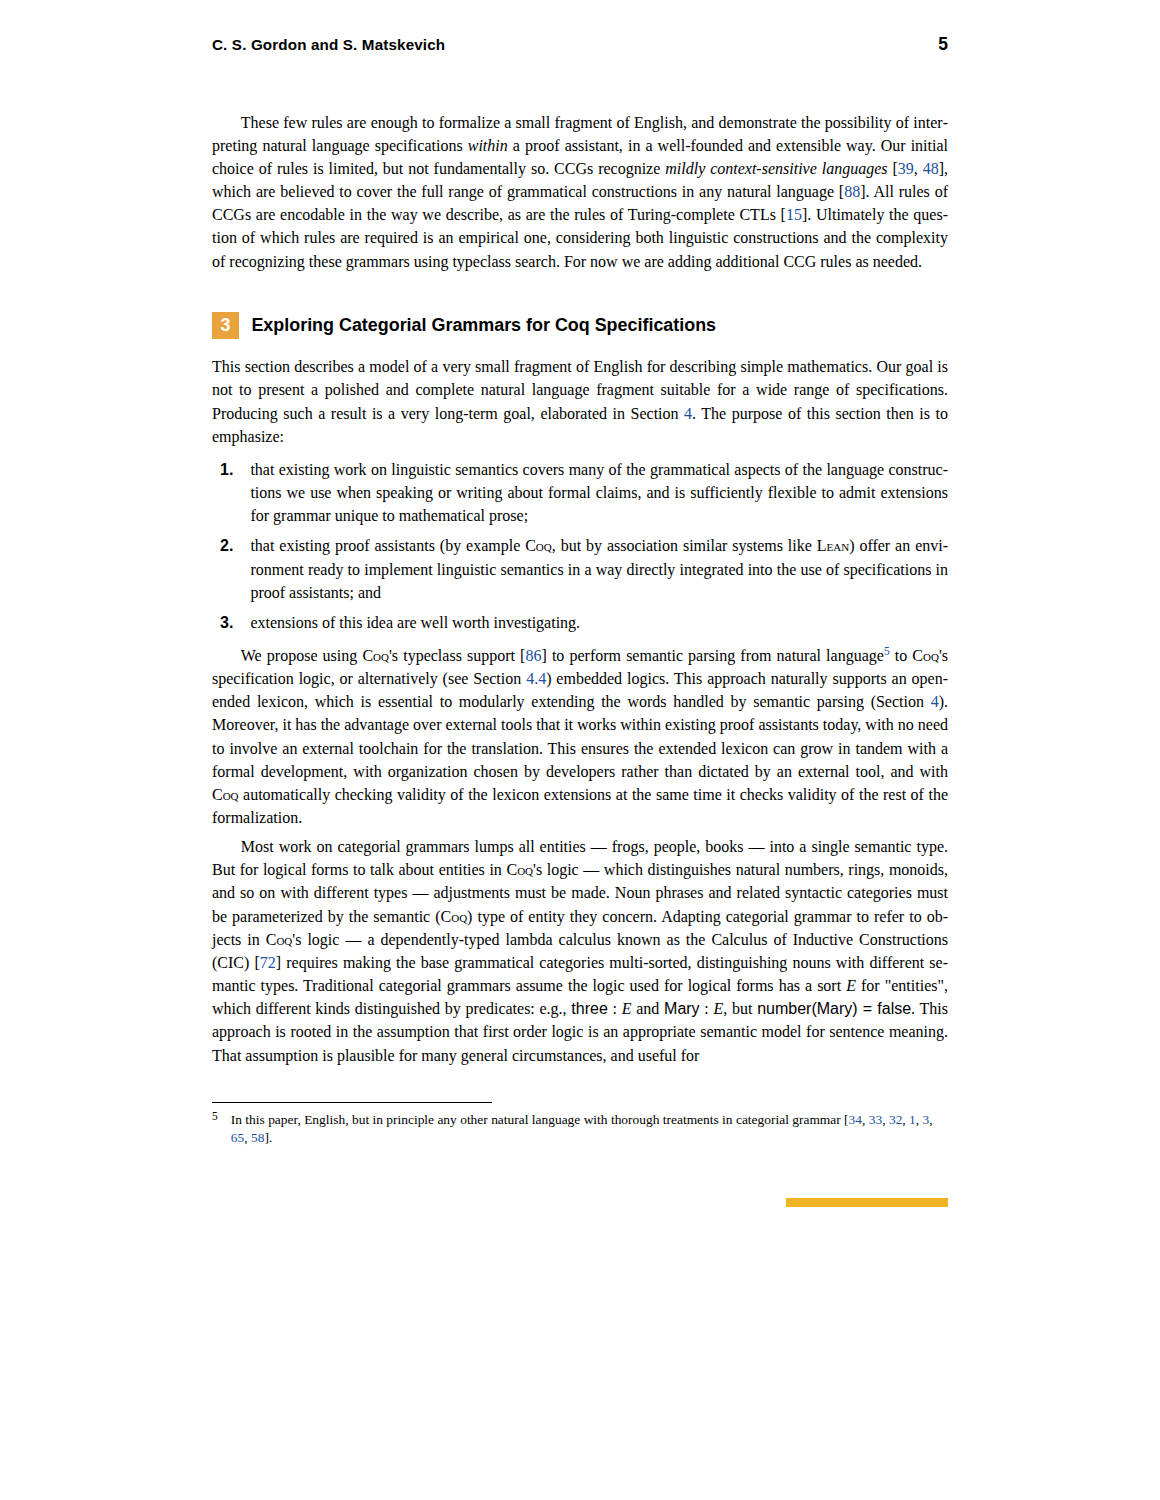C. S. Gordon and S. Matskevich 5
These few rules are enough to formalize a small fragment of English, and demonstrate the possibility of interpreting natural language specifications within a proof assistant, in a well-founded and extensible way. Our initial choice of rules is limited, but not fundamentally so. CCGs recognize mildly context-sensitive languages [39, 48], which are believed to cover the full range of grammatical constructions in any natural language [88]. All rules of CCGs are encodable in the way we describe, as are the rules of Turing-complete CTLs [15]. Ultimately the question of which rules are required is an empirical one, considering both linguistic constructions and the complexity of recognizing these grammars using typeclass search. For now we are adding additional CCG rules as needed.
3 Exploring Categorial Grammars for Coq Specifications
This section describes a model of a very small fragment of English for describing simple mathematics. Our goal is not to present a polished and complete natural language fragment suitable for a wide range of specifications. Producing such a result is a very long-term goal, elaborated in Section 4. The purpose of this section then is to emphasize:
that existing work on linguistic semantics covers many of the grammatical aspects of the language constructions we use when speaking or writing about formal claims, and is sufficiently flexible to admit extensions for grammar unique to mathematical prose;
that existing proof assistants (by example Coq, but by association similar systems like Lean) offer an environment ready to implement linguistic semantics in a way directly integrated into the use of specifications in proof assistants; and
extensions of this idea are well worth investigating.
We propose using Coq's typeclass support [86] to perform semantic parsing from natural language5 to Coq's specification logic, or alternatively (see Section 4.4) embedded logics. This approach naturally supports an open-ended lexicon, which is essential to modularly extending the words handled by semantic parsing (Section 4). Moreover, it has the advantage over external tools that it works within existing proof assistants today, with no need to involve an external toolchain for the translation. This ensures the extended lexicon can grow in tandem with a formal development, with organization chosen by developers rather than dictated by an external tool, and with Coq automatically checking validity of the lexicon extensions at the same time it checks validity of the rest of the formalization.
Most work on categorial grammars lumps all entities — frogs, people, books — into a single semantic type. But for logical forms to talk about entities in Coq's logic — which distinguishes natural numbers, rings, monoids, and so on with different types — adjustments must be made. Noun phrases and related syntactic categories must be parameterized by the semantic (Coq) type of entity they concern. Adapting categorial grammar to refer to objects in Coq's logic — a dependently-typed lambda calculus known as the Calculus of Inductive Constructions (CIC) [72] requires making the base grammatical categories multi-sorted, distinguishing nouns with different semantic types. Traditional categorial grammars assume the logic used for logical forms has a sort E for "entities", which different kinds distinguished by predicates: e.g., three : E and Mary : E, but number(Mary) = false. This approach is rooted in the assumption that first order logic is an appropriate semantic model for sentence meaning. That assumption is plausible for many general circumstances, and useful for
5 In this paper, English, but in principle any other natural language with thorough treatments in categorial grammar [34, 33, 32, 1, 3, 65, 58].